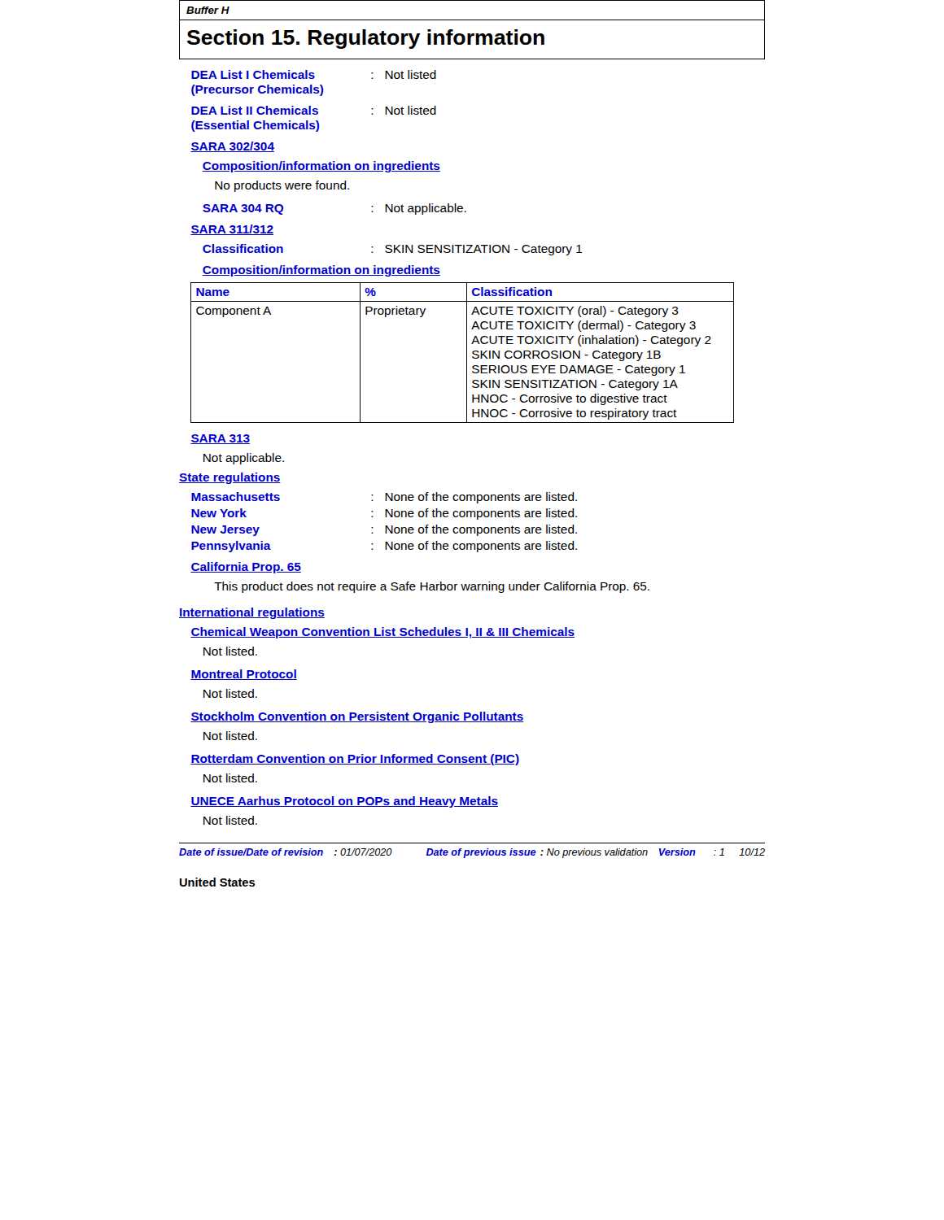Buffer H
Section 15. Regulatory information
DEA List I Chemicals
(Precursor Chemicals)
:
Not listed
DEA List II Chemicals
(Essential Chemicals)
:
Not listed
SARA 302/304
Composition/information on ingredients
No products were found.
SARA 304 RQ
:
Not applicable.
SARA 311/312
Classification
:
SKIN SENSITIZATION - Category 1
Composition/information on ingredients
| Name | % | Classification |
| --- | --- | --- |
| Component A | Proprietary | ACUTE TOXICITY (oral) - Category 3 ACUTE TOXICITY (dermal) - Category 3 ACUTE TOXICITY (inhalation) - Category 2 SKIN CORROSION - Category 1B SERIOUS EYE DAMAGE - Category 1 SKIN SENSITIZATION - Category 1A HNOC - Corrosive to digestive tract HNOC - Corrosive to respiratory tract |
SARA 313
Not applicable.
State regulations
Massachusetts
:
None of the components are listed.
New York
:
None of the components are listed.
New Jersey
:
None of the components are listed.
Pennsylvania
:
None of the components are listed.
California Prop. 65
This product does not require a Safe Harbor warning under California Prop. 65.
International regulations
Chemical Weapon Convention List Schedules I, II & III Chemicals
Not listed.
Montreal Protocol
Not listed.
Stockholm Convention on Persistent Organic Pollutants
Not listed.
Rotterdam Convention on Prior Informed Consent (PIC)
Not listed.
UNECE Aarhus Protocol on POPs and Heavy Metals
Not listed.
Date of issue/Date of revision
: 01/07/2020
Date of previous issue
: No previous validation
Version
: 1
10/12
United States